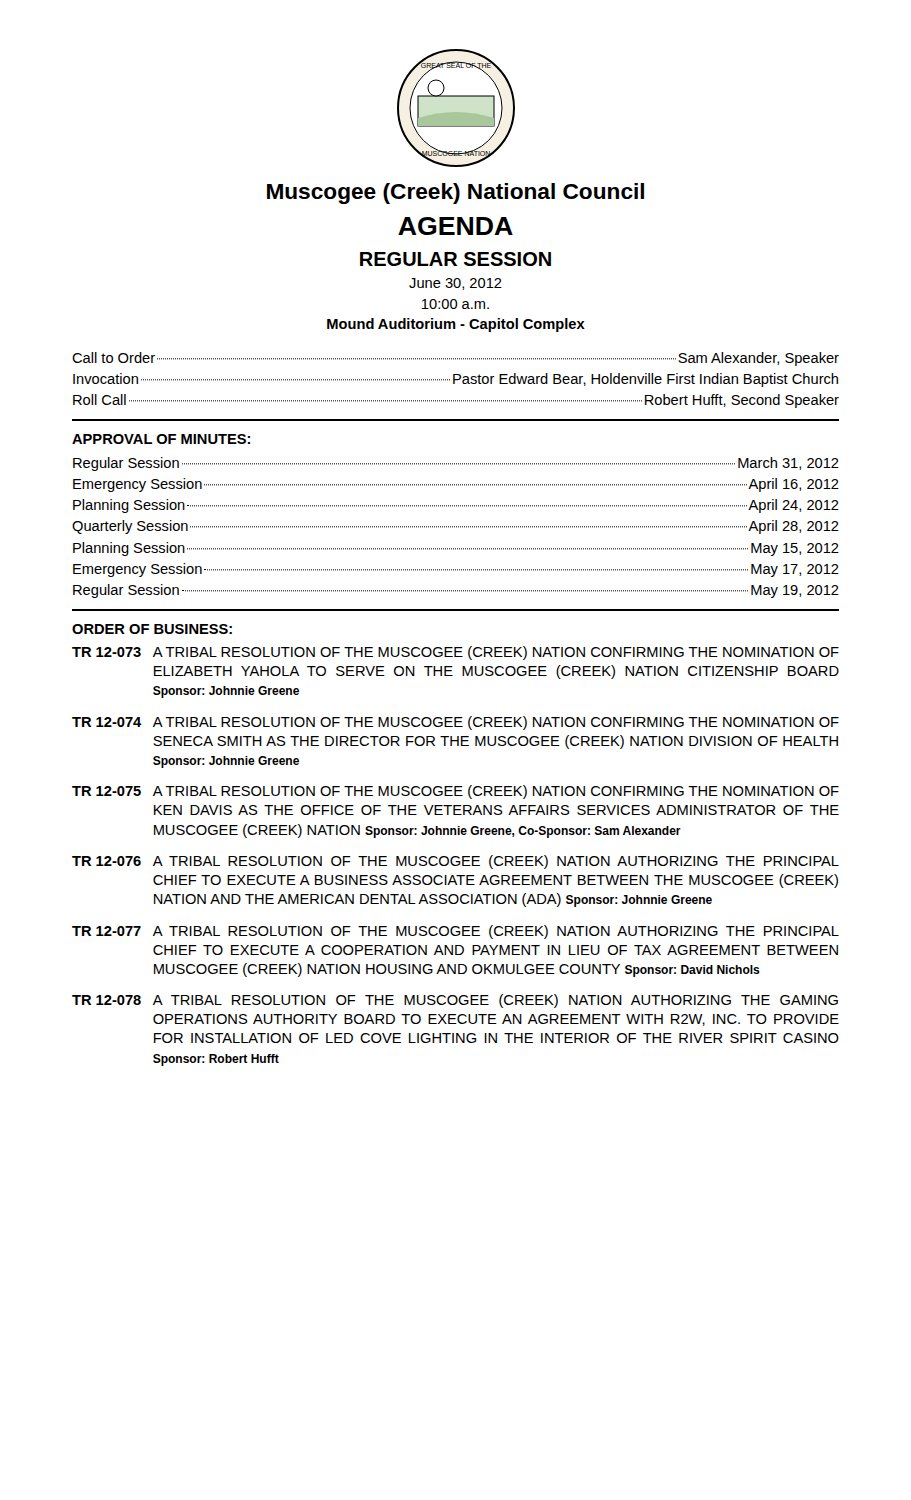Muscogee (Creek) National Council
AGENDA
REGULAR SESSION
June 30, 2012
10:00 a.m.
Mound Auditorium - Capitol Complex
Call to Order Sam Alexander, Speaker
Invocation Pastor Edward Bear, Holdenville First Indian Baptist Church
Roll Call Robert Hufft, Second Speaker
APPROVAL OF MINUTES:
Regular Session March 31, 2012
Emergency Session April 16, 2012
Planning Session April 24, 2012
Quarterly Session April 28, 2012
Planning Session May 15, 2012
Emergency Session May 17, 2012
Regular Session May 19, 2012
ORDER OF BUSINESS:
TR 12-073
A TRIBAL RESOLUTION OF THE MUSCOGEE (CREEK) NATION CONFIRMING THE NOMINATION OF ELIZABETH YAHOLA TO SERVE ON THE MUSCOGEE (CREEK) NATION CITIZENSHIP BOARD Sponsor: Johnnie Greene
TR 12-074
A TRIBAL RESOLUTION OF THE MUSCOGEE (CREEK) NATION CONFIRMING THE NOMINATION OF SENECA SMITH AS THE DIRECTOR FOR THE MUSCOGEE (CREEK) NATION DIVISION OF HEALTH Sponsor: Johnnie Greene
TR 12-075
A TRIBAL RESOLUTION OF THE MUSCOGEE (CREEK) NATION CONFIRMING THE NOMINATION OF KEN DAVIS AS THE OFFICE OF THE VETERANS AFFAIRS SERVICES ADMINISTRATOR OF THE MUSCOGEE (CREEK) NATION Sponsor: Johnnie Greene, Co-Sponsor: Sam Alexander
TR 12-076
A TRIBAL RESOLUTION OF THE MUSCOGEE (CREEK) NATION AUTHORIZING THE PRINCIPAL CHIEF TO EXECUTE A BUSINESS ASSOCIATE AGREEMENT BETWEEN THE MUSCOGEE (CREEK) NATION AND THE AMERICAN DENTAL ASSOCIATION (ADA) Sponsor: Johnnie Greene
TR 12-077
A TRIBAL RESOLUTION OF THE MUSCOGEE (CREEK) NATION AUTHORIZING THE PRINCIPAL CHIEF TO EXECUTE A COOPERATION AND PAYMENT IN LIEU OF TAX AGREEMENT BETWEEN MUSCOGEE (CREEK) NATION HOUSING AND OKMULGEE COUNTY Sponsor: David Nichols
TR 12-078
A TRIBAL RESOLUTION OF THE MUSCOGEE (CREEK) NATION AUTHORIZING THE GAMING OPERATIONS AUTHORITY BOARD TO EXECUTE AN AGREEMENT WITH R2W, INC. TO PROVIDE FOR INSTALLATION OF LED COVE LIGHTING IN THE INTERIOR OF THE RIVER SPIRIT CASINO Sponsor: Robert Hufft